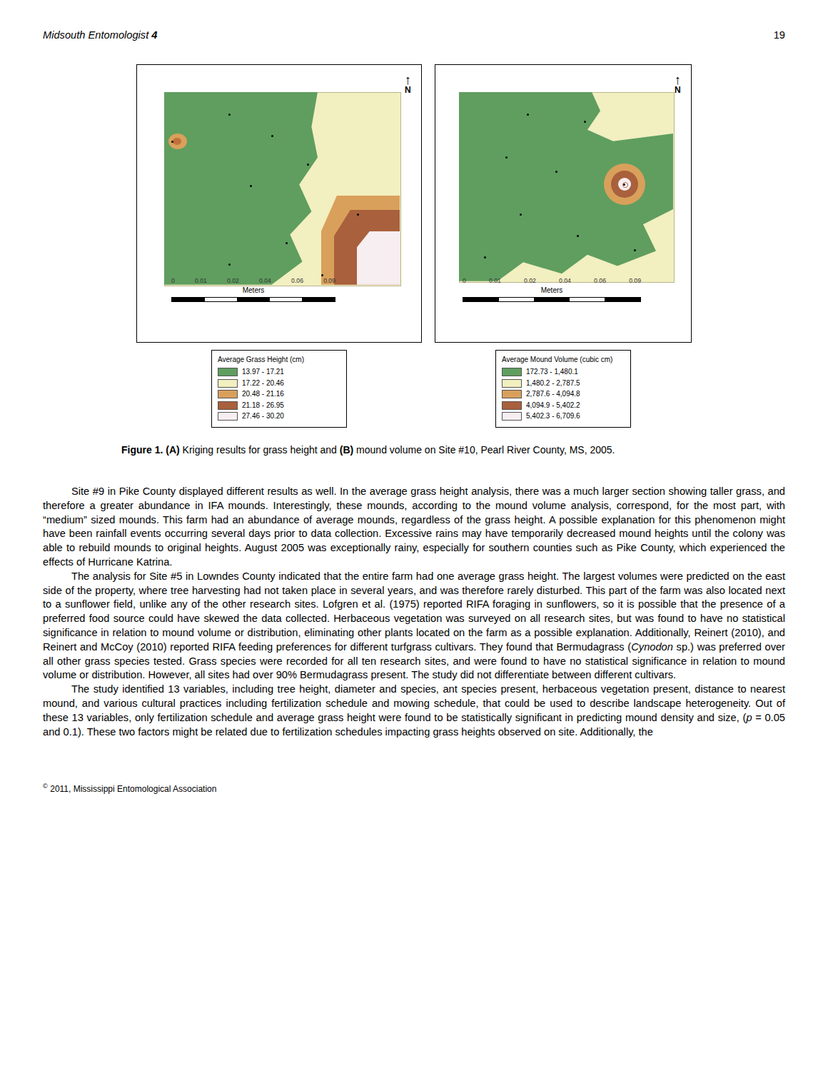Midsouth Entomologist 4
19
↑ N
00.010.020.040.060.09
Meters
↑ N
00.010.020.040.060.09
Meters
Average Grass Height (cm)
13.97 - 17.21
17.22 - 20.46
20.48 - 21.16
21.18 - 26.95
27.46 - 30.20
Average Mound Volume (cubic cm)
172.73 - 1,480.1
1,480.2 - 2,787.5
2,787.6 - 4,094.8
4,094.9 - 5,402.2
5,402.3 - 6,709.6
Figure 1. (A) Kriging results for grass height and (B) mound volume on Site #10, Pearl River County, MS, 2005.
Site #9 in Pike County displayed different results as well. In the average grass height analysis, there was a much larger section showing taller grass, and therefore a greater abundance in IFA mounds. Interestingly, these mounds, according to the mound volume analysis, correspond, for the most part, with “medium” sized mounds. This farm had an abundance of average mounds, regardless of the grass height. A possible explanation for this phenomenon might have been rainfall events occurring several days prior to data collection. Excessive rains may have temporarily decreased mound heights until the colony was able to rebuild mounds to original heights. August 2005 was exceptionally rainy, especially for southern counties such as Pike County, which experienced the effects of Hurricane Katrina.
The analysis for Site #5 in Lowndes County indicated that the entire farm had one average grass height. The largest volumes were predicted on the east side of the property, where tree harvesting had not taken place in several years, and was therefore rarely disturbed. This part of the farm was also located next to a sunflower field, unlike any of the other research sites. Lofgren et al. (1975) reported RIFA foraging in sunflowers, so it is possible that the presence of a preferred food source could have skewed the data collected. Herbaceous vegetation was surveyed on all research sites, but was found to have no statistical significance in relation to mound volume or distribution, eliminating other plants located on the farm as a possible explanation. Additionally, Reinert (2010), and Reinert and McCoy (2010) reported RIFA feeding preferences for different turfgrass cultivars. They found that Bermudagrass (Cynodon sp.) was preferred over all other grass species tested. Grass species were recorded for all ten research sites, and were found to have no statistical significance in relation to mound volume or distribution. However, all sites had over 90% Bermudagrass present. The study did not differentiate between different cultivars.
The study identified 13 variables, including tree height, diameter and species, ant species present, herbaceous vegetation present, distance to nearest mound, and various cultural practices including fertilization schedule and mowing schedule, that could be used to describe landscape heterogeneity. Out of these 13 variables, only fertilization schedule and average grass height were found to be statistically significant in predicting mound density and size, (p = 0.05 and 0.1). These two factors might be related due to fertilization schedules impacting grass heights observed on site. Additionally, the
© 2011, Mississippi Entomological Association